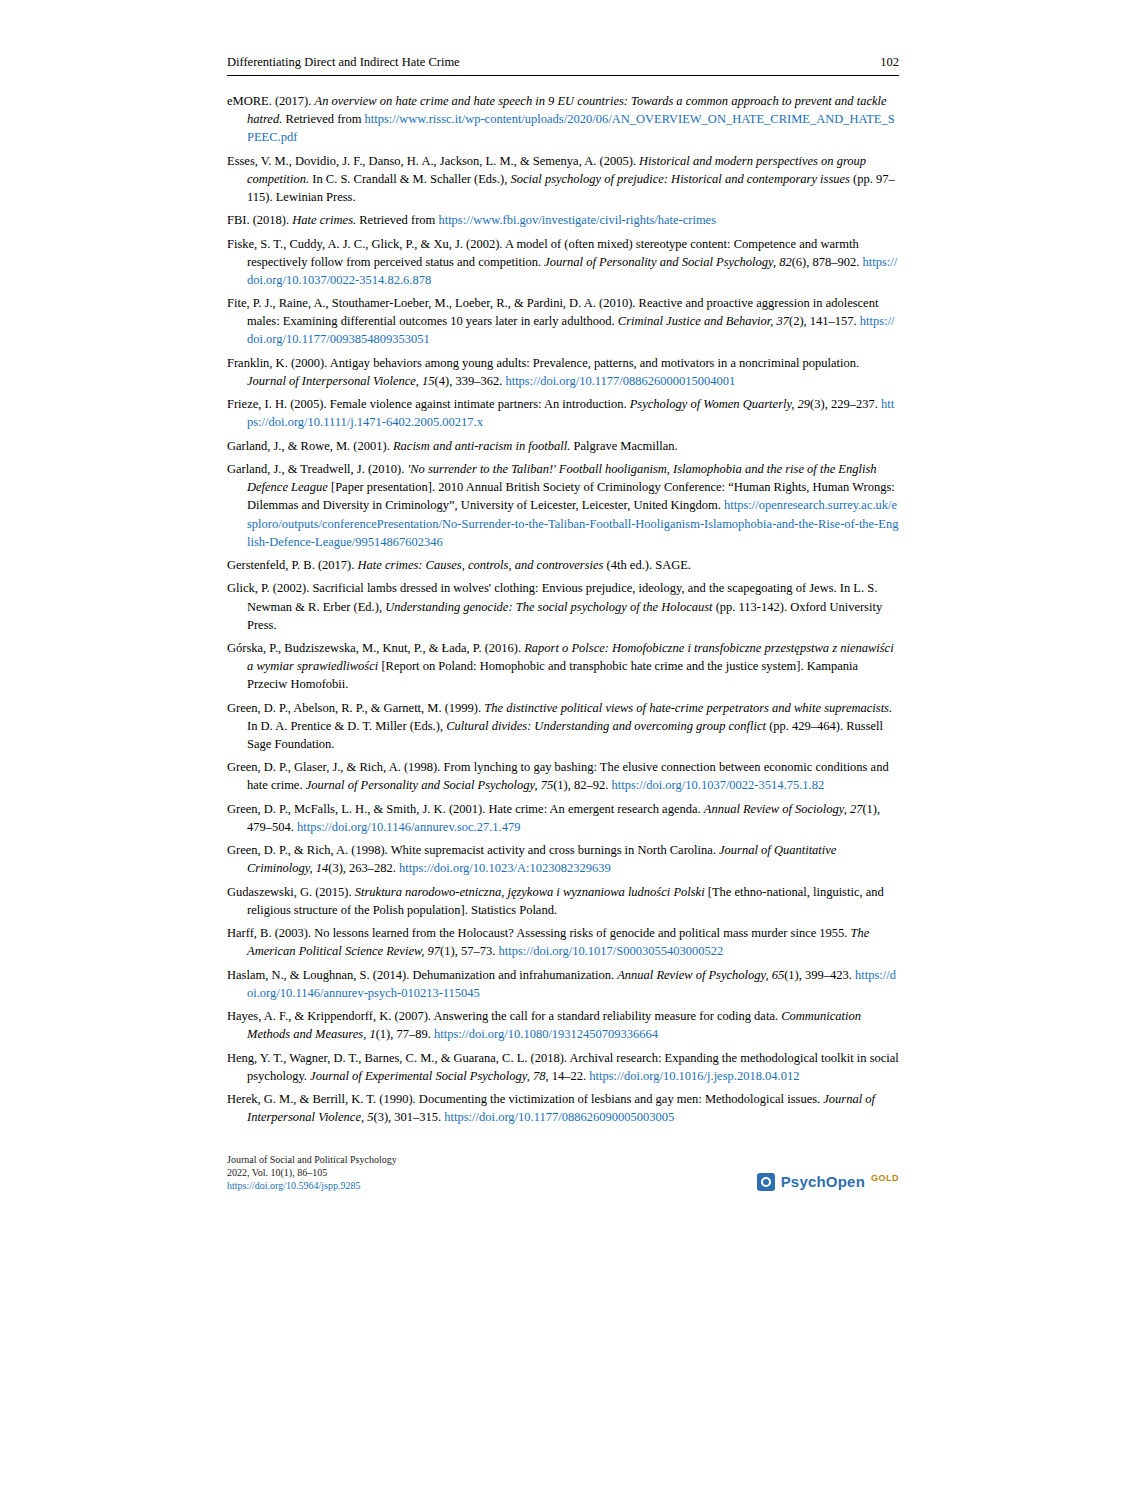Differentiating Direct and Indirect Hate Crime 102
eMORE. (2017). An overview on hate crime and hate speech in 9 EU countries: Towards a common approach to prevent and tackle hatred. Retrieved from https://www.rissc.it/wp-content/uploads/2020/06/AN_OVERVIEW_ON_HATE_CRIME_AND_HATE_SPEEC.pdf
Esses, V. M., Dovidio, J. F., Danso, H. A., Jackson, L. M., & Semenya, A. (2005). Historical and modern perspectives on group competition. In C. S. Crandall & M. Schaller (Eds.), Social psychology of prejudice: Historical and contemporary issues (pp. 97–115). Lewinian Press.
FBI. (2018). Hate crimes. Retrieved from https://www.fbi.gov/investigate/civil-rights/hate-crimes
Fiske, S. T., Cuddy, A. J. C., Glick, P., & Xu, J. (2002). A model of (often mixed) stereotype content: Competence and warmth respectively follow from perceived status and competition. Journal of Personality and Social Psychology, 82(6), 878–902. https://doi.org/10.1037/0022-3514.82.6.878
Fite, P. J., Raine, A., Stouthamer-Loeber, M., Loeber, R., & Pardini, D. A. (2010). Reactive and proactive aggression in adolescent males: Examining differential outcomes 10 years later in early adulthood. Criminal Justice and Behavior, 37(2), 141–157. https://doi.org/10.1177/0093854809353051
Franklin, K. (2000). Antigay behaviors among young adults: Prevalence, patterns, and motivators in a noncriminal population. Journal of Interpersonal Violence, 15(4), 339–362. https://doi.org/10.1177/088626000015004001
Frieze, I. H. (2005). Female violence against intimate partners: An introduction. Psychology of Women Quarterly, 29(3), 229–237. https://doi.org/10.1111/j.1471-6402.2005.00217.x
Garland, J., & Rowe, M. (2001). Racism and anti-racism in football. Palgrave Macmillan.
Garland, J., & Treadwell, J. (2010). 'No surrender to the Taliban!' Football hooliganism, Islamophobia and the rise of the English Defence League [Paper presentation]. 2010 Annual British Society of Criminology Conference: “Human Rights, Human Wrongs: Dilemmas and Diversity in Criminology”, University of Leicester, Leicester, United Kingdom. https://openresearch.surrey.ac.uk/esploro/outputs/conferencePresentation/No-Surrender-to-the-Taliban-Football-Hooliganism-Islamophobia-and-the-Rise-of-the-English-Defence-League/99514867602346
Gerstenfeld, P. B. (2017). Hate crimes: Causes, controls, and controversies (4th ed.). SAGE.
Glick, P. (2002). Sacrificial lambs dressed in wolves' clothing: Envious prejudice, ideology, and the scapegoating of Jews. In L. S. Newman & R. Erber (Ed.), Understanding genocide: The social psychology of the Holocaust (pp. 113-142). Oxford University Press.
Górska, P., Budziszewska, M., Knut, P., & Łada, P. (2016). Raport o Polsce: Homofobiczne i transfobiczne przestępstwa z nienawiści a wymiar sprawiedliwości [Report on Poland: Homophobic and transphobic hate crime and the justice system]. Kampania Przeciw Homofobii.
Green, D. P., Abelson, R. P., & Garnett, M. (1999). The distinctive political views of hate-crime perpetrators and white supremacists. In D. A. Prentice & D. T. Miller (Eds.), Cultural divides: Understanding and overcoming group conflict (pp. 429–464). Russell Sage Foundation.
Green, D. P., Glaser, J., & Rich, A. (1998). From lynching to gay bashing: The elusive connection between economic conditions and hate crime. Journal of Personality and Social Psychology, 75(1), 82–92. https://doi.org/10.1037/0022-3514.75.1.82
Green, D. P., McFalls, L. H., & Smith, J. K. (2001). Hate crime: An emergent research agenda. Annual Review of Sociology, 27(1), 479–504. https://doi.org/10.1146/annurev.soc.27.1.479
Green, D. P., & Rich, A. (1998). White supremacist activity and cross burnings in North Carolina. Journal of Quantitative Criminology, 14(3), 263–282. https://doi.org/10.1023/A:1023082329639
Gudaszewski, G. (2015). Struktura narodowo-etniczna, językowa i wyznaniowa ludności Polski [The ethno-national, linguistic, and religious structure of the Polish population]. Statistics Poland.
Harff, B. (2003). No lessons learned from the Holocaust? Assessing risks of genocide and political mass murder since 1955. The American Political Science Review, 97(1), 57–73. https://doi.org/10.1017/S0003055403000522
Haslam, N., & Loughnan, S. (2014). Dehumanization and infrahumanization. Annual Review of Psychology, 65(1), 399–423. https://doi.org/10.1146/annurev-psych-010213-115045
Hayes, A. F., & Krippendorff, K. (2007). Answering the call for a standard reliability measure for coding data. Communication Methods and Measures, 1(1), 77–89. https://doi.org/10.1080/19312450709336664
Heng, Y. T., Wagner, D. T., Barnes, C. M., & Guarana, C. L. (2018). Archival research: Expanding the methodological toolkit in social psychology. Journal of Experimental Social Psychology, 78, 14–22. https://doi.org/10.1016/j.jesp.2018.04.012
Herek, G. M., & Berrill, K. T. (1990). Documenting the victimization of lesbians and gay men: Methodological issues. Journal of Interpersonal Violence, 5(3), 301–315. https://doi.org/10.1177/088626090005003005
Journal of Social and Political Psychology
2022, Vol. 10(1), 86–105
https://doi.org/10.5964/jspp.9285
PsychOpen GOLD